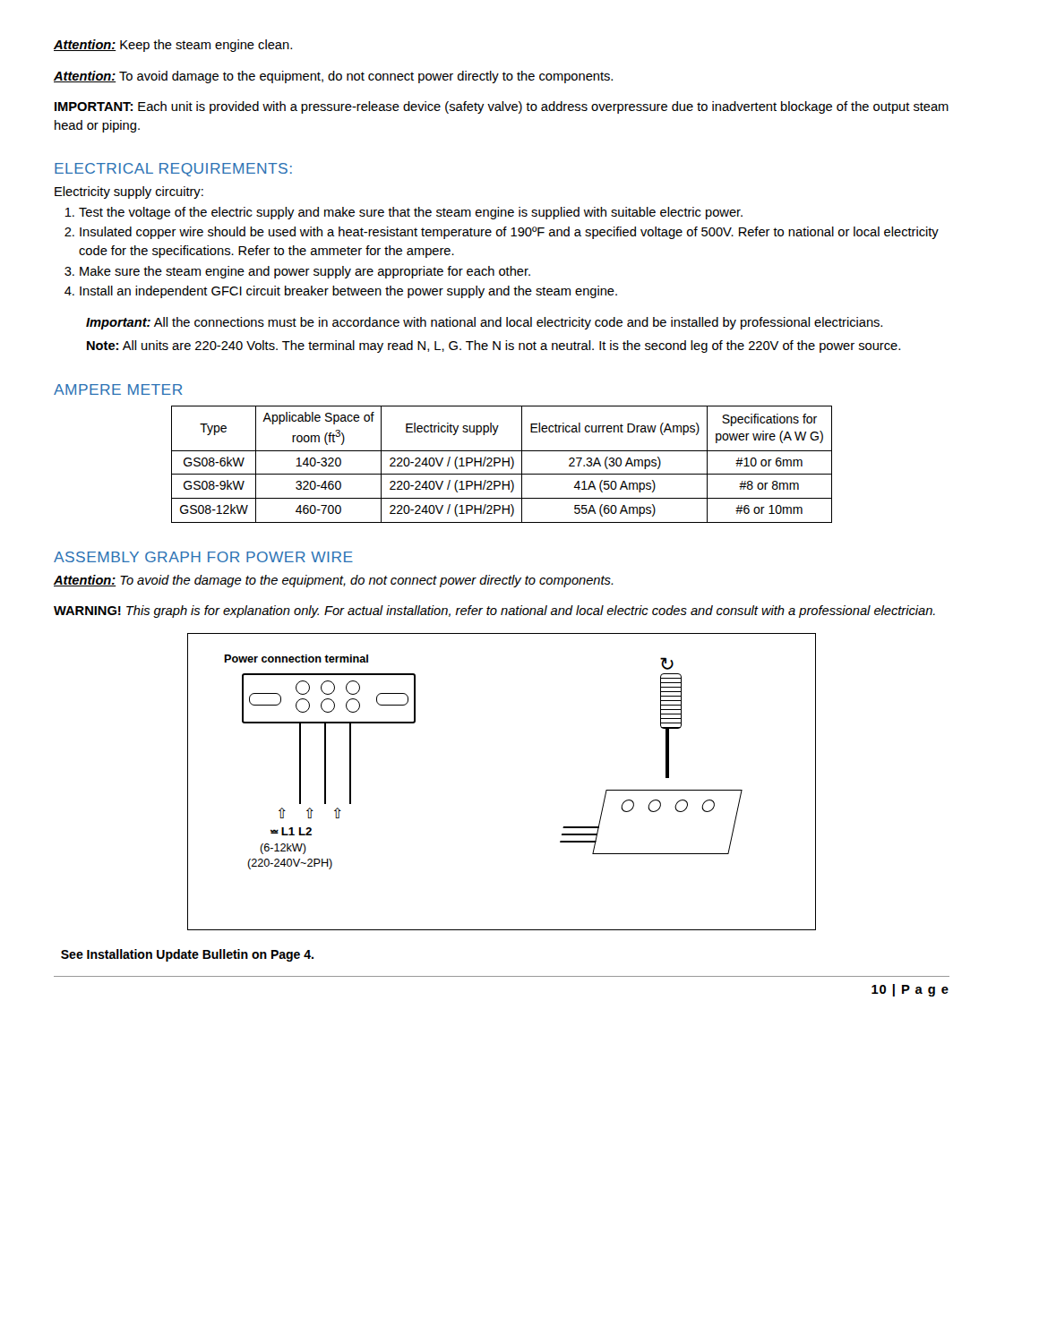Attention: Keep the steam engine clean.
Attention: To avoid damage to the equipment, do not connect power directly to the components.
IMPORTANT: Each unit is provided with a pressure-release device (safety valve) to address overpressure due to inadvertent blockage of the output steam head or piping.
ELECTRICAL REQUIREMENTS:
Electricity supply circuitry:
Test the voltage of the electric supply and make sure that the steam engine is supplied with suitable electric power.
Insulated copper wire should be used with a heat-resistant temperature of 190ºF and a specified voltage of 500V. Refer to national or local electricity code for the specifications. Refer to the ammeter for the ampere.
Make sure the steam engine and power supply are appropriate for each other.
Install an independent GFCI circuit breaker between the power supply and the steam engine.
Important: All the connections must be in accordance with national and local electricity code and be installed by professional electricians.
Note: All units are 220-240 Volts. The terminal may read N, L, G. The N is not a neutral. It is the second leg of the 220V of the power source.
AMPERE METER
| Type | Applicable Space of room (ft 3 ) | Electricity supply | Electrical current Draw (Amps) | Specifications for power wire (A W G) |
| --- | --- | --- | --- | --- |
| GS08-6kW | 140-320 | 220-240V / (1PH/2PH) | 27.3A (30 Amps) | #10 or 6mm |
| GS08-9kW | 320-460 | 220-240V / (1PH/2PH) | 41A (50 Amps) | #8 or 8mm |
| GS08-12kW | 460-700 | 220-240V / (1PH/2PH) | 55A (60 Amps) | #6 or 10mm |
ASSEMBLY GRAPH FOR POWER WIRE
Attention: To avoid the damage to the equipment, do not connect power directly to components.
WARNING! This graph is for explanation only. For actual installation, refer to national and local electric codes and consult with a professional electrician.
Power connection terminal
⇧⇧⇧
⏕ L1 L2
(6-12kW)
(220-240V~2PH)
↻
See Installation Update Bulletin on Page 4.
10 | P a g e